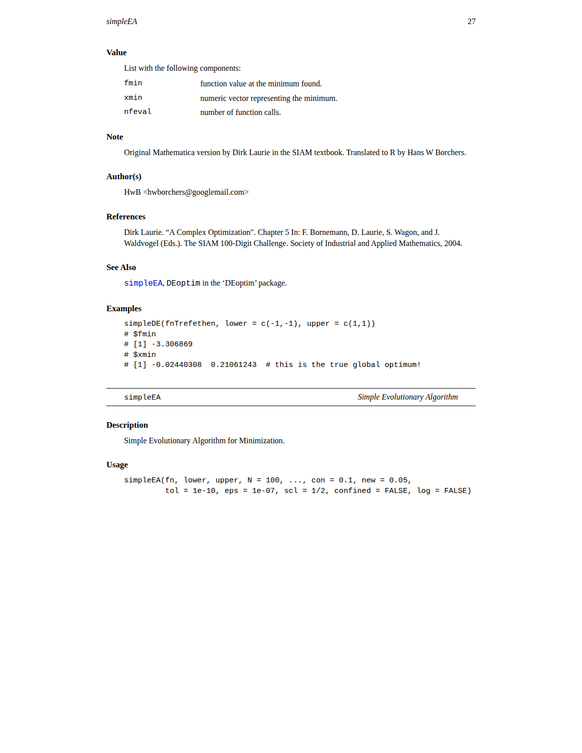simpleEA 27
Value
List with the following components:
fmin
function value at the minimum found.
xmin
numeric vector representing the minimum.
nfeval
number of function calls.
Note
Original Mathematica version by Dirk Laurie in the SIAM textbook. Translated to R by Hans W Borchers.
Author(s)
HwB <hwborchers@googlemail.com>
References
Dirk Laurie. “A Complex Optimization". Chapter 5 In: F. Bornemann, D. Laurie, S. Wagon, and J. Waldvogel (Eds.). The SIAM 100-Digit Challenge. Society of Industrial and Applied Mathematics, 2004.
See Also
simpleEA, DEoptim in the ‘DEoptim’ package.
Examples
simpleDE(fnTrefethen, lower = c(-1,-1), upper = c(1,1))
# $fmin
# [1] -3.306869
# $xmin
# [1] -0.02440308  0.21061243  # this is the true global optimum!
simpleEA Simple Evolutionary Algorithm
Description
Simple Evolutionary Algorithm for Minimization.
Usage
simpleEA(fn, lower, upper, N = 100, ..., con = 0.1, new = 0.05,
         tol = 1e-10, eps = 1e-07, scl = 1/2, confined = FALSE, log = FALSE)